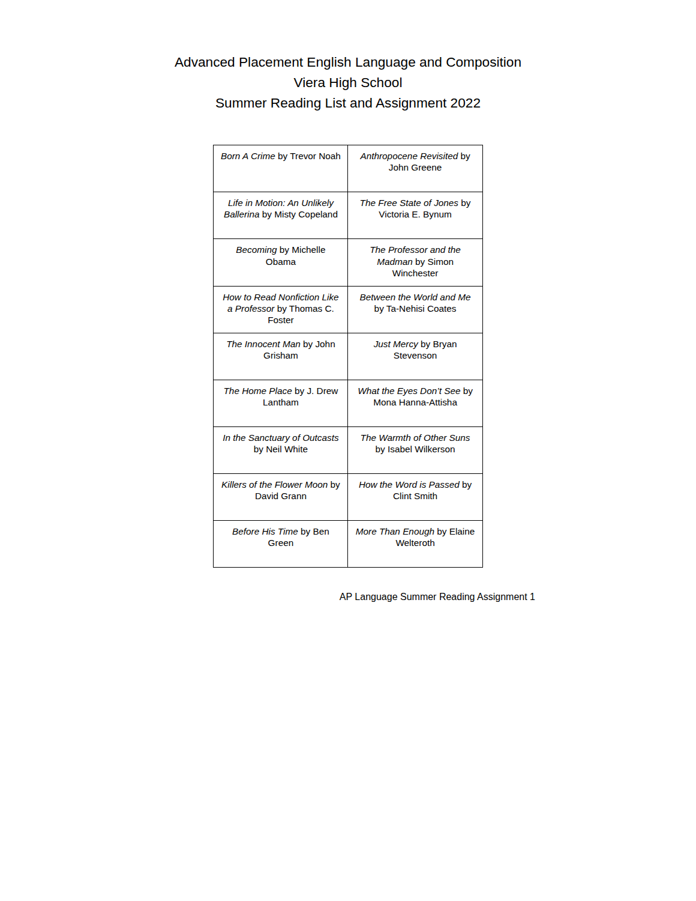Advanced Placement English Language and Composition
Viera High School
Summer Reading List and Assignment 2022
| Born A Crime by Trevor Noah | Anthropocene Revisited by John Greene |
| Life in Motion: An Unlikely Ballerina by Misty Copeland | The Free State of Jones by Victoria E. Bynum |
| Becoming by Michelle Obama | The Professor and the Madman by Simon Winchester |
| How to Read Nonfiction Like a Professor by Thomas C. Foster | Between the World and Me by Ta-Nehisi Coates |
| The Innocent Man by John Grisham | Just Mercy by Bryan Stevenson |
| The Home Place by J. Drew Lantham | What the Eyes Don’t See by Mona Hanna-Attisha |
| In the Sanctuary of Outcasts by Neil White | The Warmth of Other Suns by Isabel Wilkerson |
| Killers of the Flower Moon by David Grann | How the Word is Passed by Clint Smith |
| Before His Time by Ben Green | More Than Enough by Elaine Welteroth |
AP Language Summer Reading Assignment 1